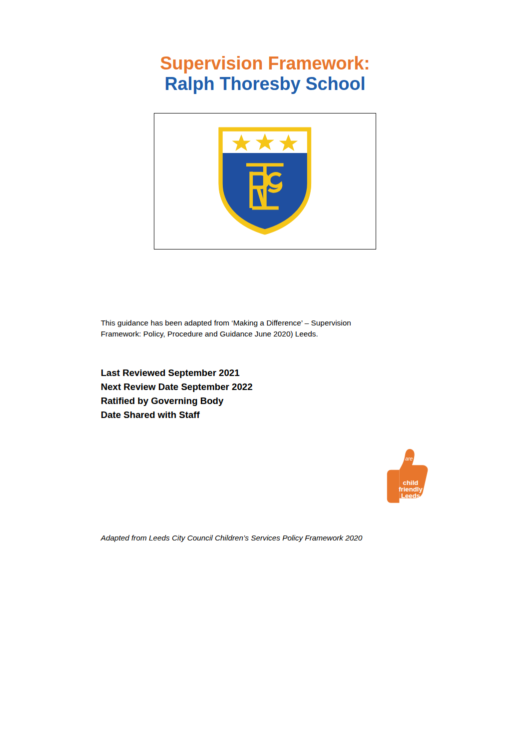Supervision Framework:
Ralph Thoresby School
This guidance has been adapted from ‘Making a Difference’ – Supervision Framework: Policy, Procedure and Guidance June 2020) Leeds.
Last Reviewed September 2021
Next Review Date September 2022
Ratified by Governing Body
Date Shared with Staff
we are child friendly Leeds
Adapted from Leeds City Council Children’s Services Policy Framework 2020